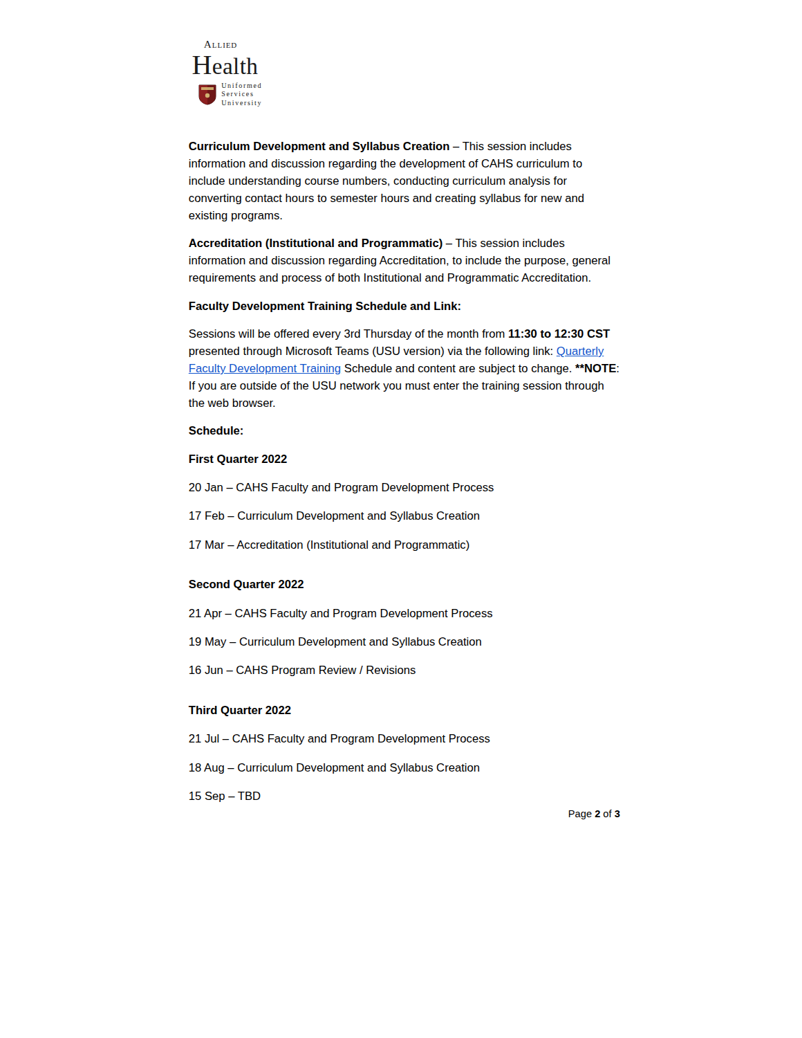Allied
Health
Uniformed
Services
University
Curriculum Development and Syllabus Creation – This session includes information and discussion regarding the development of CAHS curriculum to include understanding course numbers, conducting curriculum analysis for converting contact hours to semester hours and creating syllabus for new and existing programs.
Accreditation (Institutional and Programmatic) – This session includes information and discussion regarding Accreditation, to include the purpose, general requirements and process of both Institutional and Programmatic Accreditation.
Faculty Development Training Schedule and Link:
Sessions will be offered every 3rd Thursday of the month from 11:30 to 12:30 CST presented through Microsoft Teams (USU version) via the following link: Quarterly Faculty Development Training Schedule and content are subject to change. **NOTE: If you are outside of the USU network you must enter the training session through the web browser.
Schedule:
First Quarter 2022
20 Jan – CAHS Faculty and Program Development Process
17 Feb – Curriculum Development and Syllabus Creation
17 Mar – Accreditation (Institutional and Programmatic)
Second Quarter 2022
21 Apr – CAHS Faculty and Program Development Process
19 May – Curriculum Development and Syllabus Creation
16 Jun – CAHS Program Review / Revisions
Third Quarter 2022
21 Jul – CAHS Faculty and Program Development Process
18 Aug – Curriculum Development and Syllabus Creation
15 Sep – TBD
Page 2 of 3